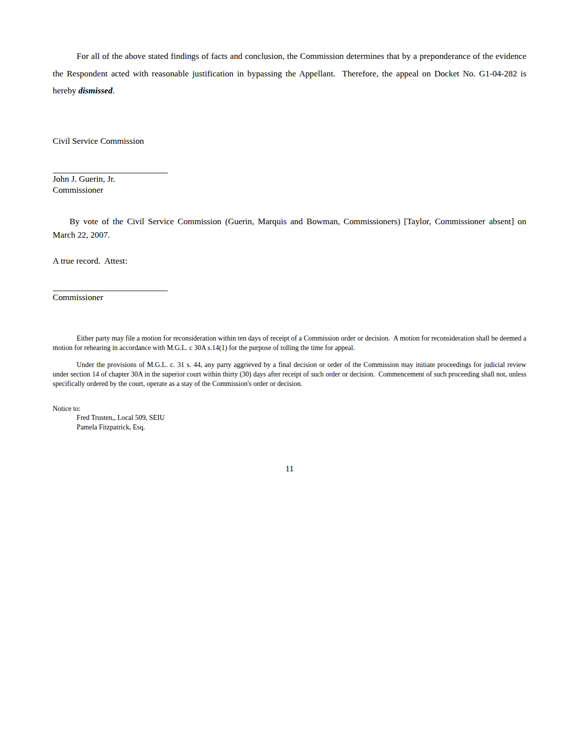For all of the above stated findings of facts and conclusion, the Commission determines that by a preponderance of the evidence the Respondent acted with reasonable justification in bypassing the Appellant. Therefore, the appeal on Docket No. G1-04-282 is hereby dismissed.
Civil Service Commission
John J. Guerin, Jr.
Commissioner
By vote of the Civil Service Commission (Guerin, Marquis and Bowman, Commissioners) [Taylor, Commissioner absent] on March 22, 2007.
A true record. Attest:
Commissioner
Either party may file a motion for reconsideration within ten days of receipt of a Commission order or decision. A motion for reconsideration shall be deemed a motion for rehearing in accordance with M.G.L. c 30A s.14(1) for the purpose of tolling the time for appeal.
Under the provisions of M.G.L. c. 31 s. 44, any party aggrieved by a final decision or order of the Commission may initiate proceedings for judicial review under section 14 of chapter 30A in the superior court within thirty (30) days after receipt of such order or decision. Commencement of such proceeding shall not, unless specifically ordered by the court, operate as a stay of the Commission's order or decision.
Notice to:
Fred Trusten,, Local 509, SEIU
Pamela Fitzpatrick, Esq.
11